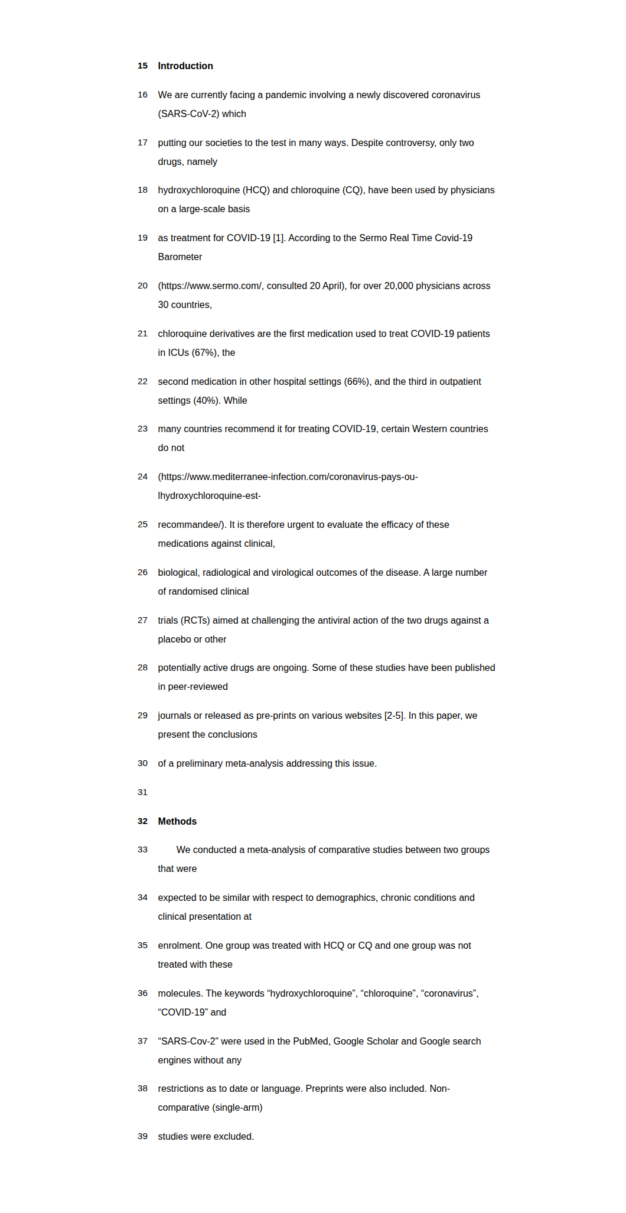Introduction
We are currently facing a pandemic involving a newly discovered coronavirus (SARS-CoV-2) which
putting our societies to the test in many ways. Despite controversy, only two drugs, namely
hydroxychloroquine (HCQ) and chloroquine (CQ), have been used by physicians on a large-scale basis
as treatment for COVID-19 [1]. According to the Sermo Real Time Covid-19 Barometer
(https://www.sermo.com/, consulted 20 April), for over 20,000 physicians across 30 countries,
chloroquine derivatives are the first medication used to treat COVID-19 patients in ICUs (67%), the
second medication in other hospital settings (66%), and the third in outpatient settings (40%). While
many countries recommend it for treating COVID-19, certain Western countries do not
(https://www.mediterranee-infection.com/coronavirus-pays-ou-lhydroxychloroquine-est-
recommandee/). It is therefore urgent to evaluate the efficacy of these medications against clinical,
biological, radiological and virological outcomes of the disease. A large number of randomised clinical
trials (RCTs) aimed at challenging the antiviral action of the two drugs against a placebo or other
potentially active drugs are ongoing. Some of these studies have been published in peer-reviewed
journals or released as pre-prints on various websites [2-5]. In this paper, we present the conclusions
of a preliminary meta-analysis addressing this issue.
Methods
We conducted a meta-analysis of comparative studies between two groups that were
expected to be similar with respect to demographics, chronic conditions and clinical presentation at
enrolment. One group was treated with HCQ or CQ and one group was not treated with these
molecules. The keywords “hydroxychloroquine”, “chloroquine”, “coronavirus”, “COVID-19” and
“SARS-Cov-2” were used in the PubMed, Google Scholar and Google search engines without any
restrictions as to date or language. Preprints were also included. Non-comparative (single-arm)
studies were excluded.